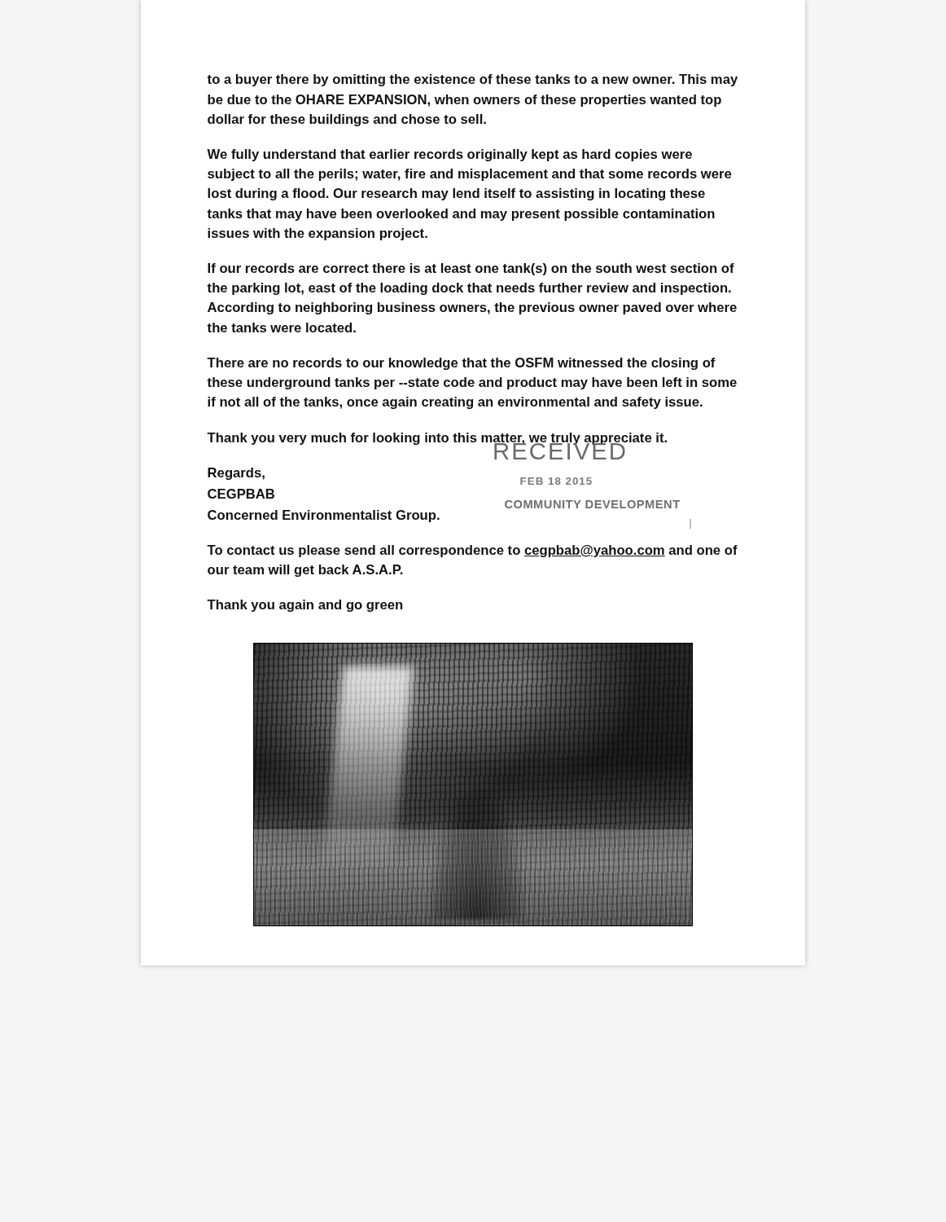to a buyer there by omitting the existence of these tanks to a new owner. This may be due to the OHARE EXPANSION, when owners of these properties wanted top dollar for these buildings and chose to sell.
We fully understand that earlier records originally kept as hard copies were subject to all the perils; water, fire and misplacement and that some records were lost during a flood. Our research may lend itself to assisting in locating these tanks that may have been overlooked and may present possible contamination issues with the expansion project.
If our records are correct there is at least one tank(s) on the south west section of the parking lot, east of the loading dock that needs further review and inspection. According to neighboring business owners, the previous owner paved over where the tanks were located.
There are no records to our knowledge that the OSFM witnessed the closing of these underground tanks per --state code and product may have been left in some if not all of the tanks, once again creating an environmental and safety issue.
Thank you very much for looking into this matter, we truly appreciate it.
Regards,
CEGPBAB
Concerned Environmentalist Group.
To contact us please send all correspondence to cegpbab@yahoo.com and one of our team will get back A.S.A.P.
Thank you again and go green
RECEIVED
FEB 18 2015
COMMUNITY DEVELOPMENT
|